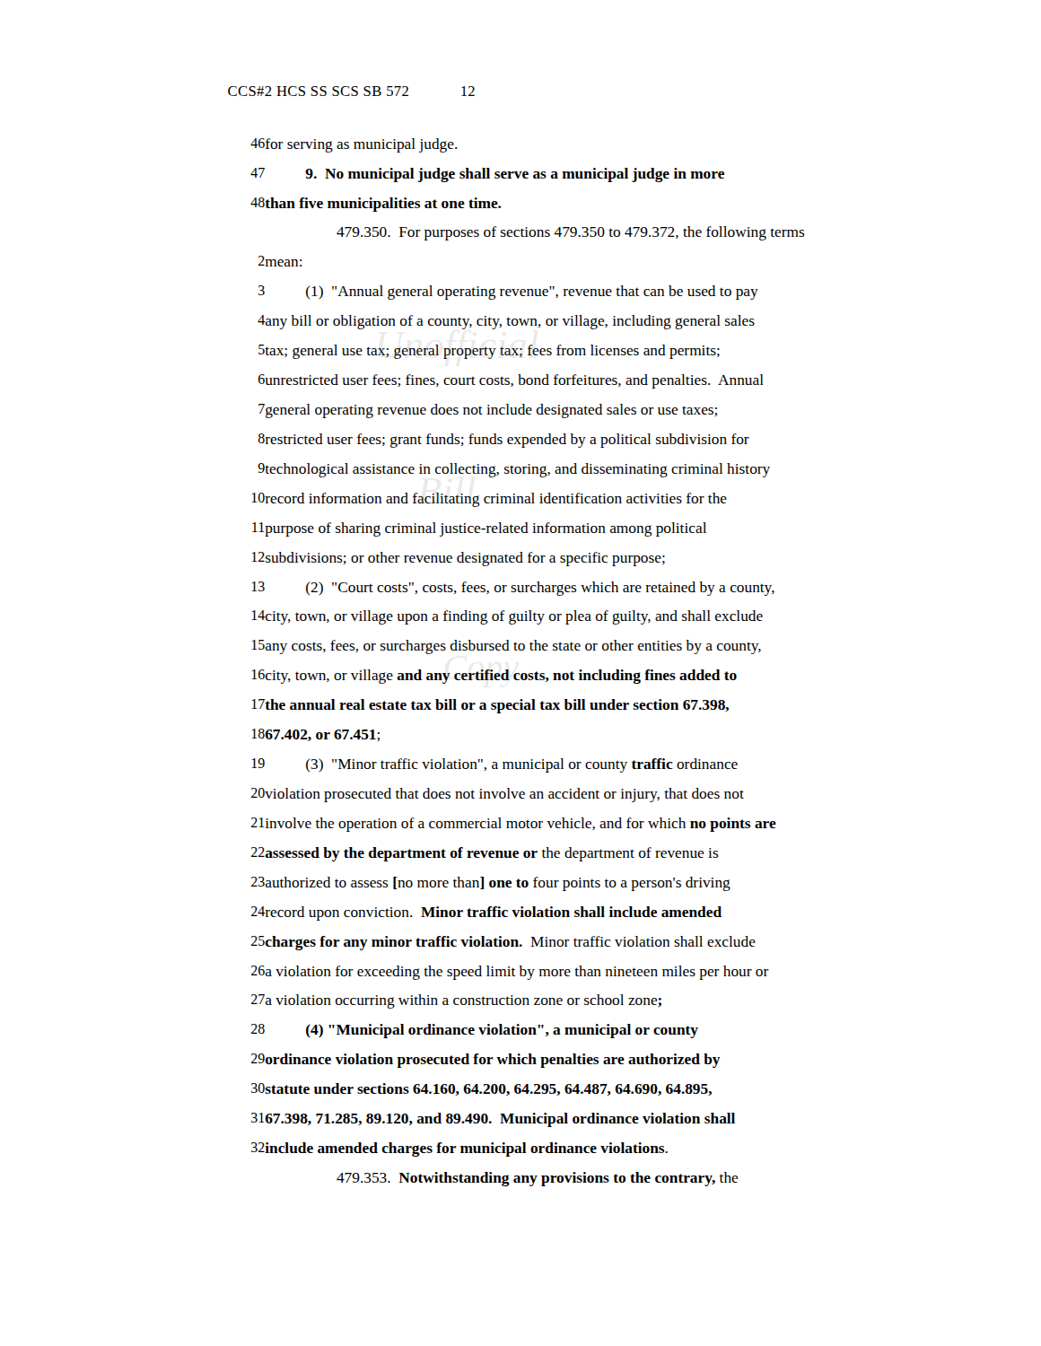Unofficial
Bill
Copy
CCS#2 HCS SS SCS SB 572 12
| 46 | for serving as municipal judge. |
| 47 | 9. No municipal judge shall serve as a municipal judge in more |
| 48 | than five municipalities at one time. |
| | 479.350. For purposes of sections 479.350 to 479.372, the following terms |
| 2 | mean: |
| 3 | (1) "Annual general operating revenue", revenue that can be used to pay |
| 4 | any bill or obligation of a county, city, town, or village, including general sales |
| 5 | tax; general use tax; general property tax; fees from licenses and permits; |
| 6 | unrestricted user fees; fines, court costs, bond forfeitures, and penalties. Annual |
| 7 | general operating revenue does not include designated sales or use taxes; |
| 8 | restricted user fees; grant funds; funds expended by a political subdivision for |
| 9 | technological assistance in collecting, storing, and disseminating criminal history |
| 10 | record information and facilitating criminal identification activities for the |
| 11 | purpose of sharing criminal justice-related information among political |
| 12 | subdivisions; or other revenue designated for a specific purpose; |
| 13 | (2) "Court costs", costs, fees, or surcharges which are retained by a county, |
| 14 | city, town, or village upon a finding of guilty or plea of guilty, and shall exclude |
| 15 | any costs, fees, or surcharges disbursed to the state or other entities by a county, |
| 16 | city, town, or village and any certified costs, not including fines added to |
| 17 | the annual real estate tax bill or a special tax bill under section 67.398, |
| 18 | 67.402, or 67.451 ; |
| 19 | (3) "Minor traffic violation", a municipal or county traffic ordinance |
| 20 | violation prosecuted that does not involve an accident or injury, that does not |
| 21 | involve the operation of a commercial motor vehicle, and for which no points are |
| 22 | assessed by the department of revenue or the department of revenue is |
| 23 | authorized to assess [ no more than ] one to four points to a person's driving |
| 24 | record upon conviction. Minor traffic violation shall include amended |
| 25 | charges for any minor traffic violation. Minor traffic violation shall exclude |
| 26 | a violation for exceeding the speed limit by more than nineteen miles per hour or |
| 27 | a violation occurring within a construction zone or school zone ; |
| 28 | (4) "Municipal ordinance violation", a municipal or county |
| 29 | ordinance violation prosecuted for which penalties are authorized by |
| 30 | statute under sections 64.160, 64.200, 64.295, 64.487, 64.690, 64.895, |
| 31 | 67.398, 71.285, 89.120, and 89.490. Municipal ordinance violation shall |
| 32 | include amended charges for municipal ordinance violations . |
| | 479.353. Notwithstanding any provisions to the contrary, the |